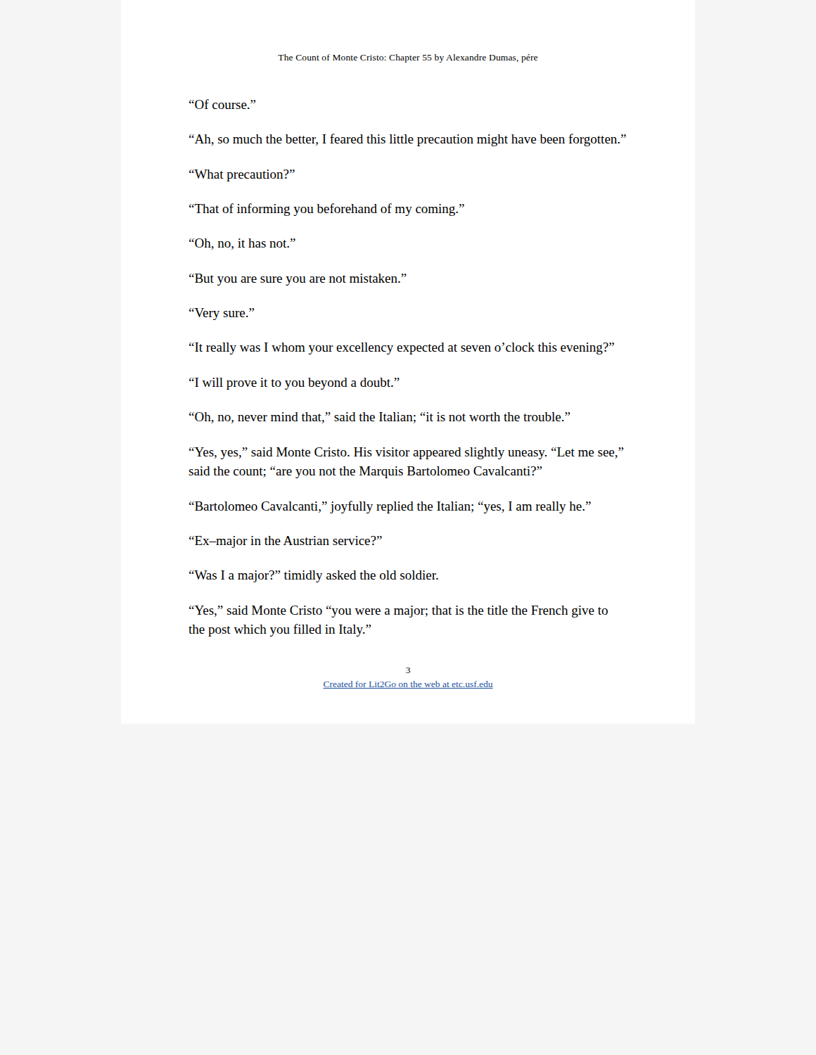The Count of Monte Cristo: Chapter 55 by Alexandre Dumas, pére
“Of course.”
“Ah, so much the better, I feared this little precaution might have been forgotten.”
“What precaution?”
“That of informing you beforehand of my coming.”
“Oh, no, it has not.”
“But you are sure you are not mistaken.”
“Very sure.”
“It really was I whom your excellency expected at seven o’clock this evening?”
“I will prove it to you beyond a doubt.”
“Oh, no, never mind that,” said the Italian; “it is not worth the trouble.”
“Yes, yes,” said Monte Cristo. His visitor appeared slightly uneasy. “Let me see,” said the count; “are you not the Marquis Bartolomeo Cavalcanti?”
“Bartolomeo Cavalcanti,” joyfully replied the Italian; “yes, I am really he.”
“Ex–major in the Austrian service?”
“Was I a major?” timidly asked the old soldier.
“Yes,” said Monte Cristo “you were a major; that is the title the French give to the post which you filled in Italy.”
3 Created for Lit2Go on the web at etc.usf.edu